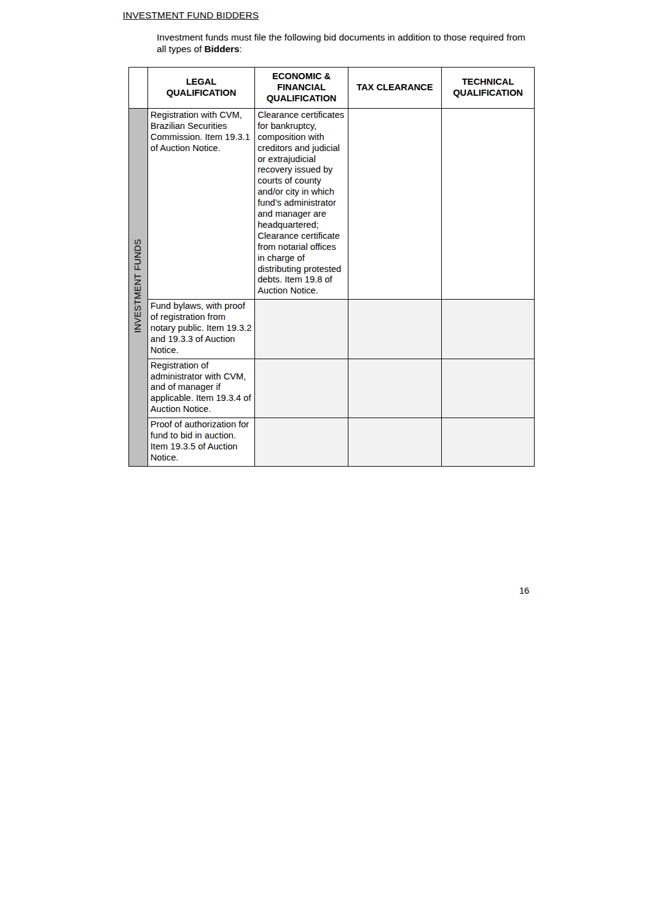INVESTMENT FUND BIDDERS
Investment funds must file the following bid documents in addition to those required from all types of Bidders:
| | LEGAL QUALIFICATION | ECONOMIC & FINANCIAL QUALIFICATION | TAX CLEARANCE | TECHNICAL QUALIFICATION |
| --- | --- | --- | --- | --- |
| INVESTMENT FUNDS | Registration with CVM, Brazilian Securities Commission. Item 19.3.1 of Auction Notice. | Clearance certificates for bankruptcy, composition with creditors and judicial or extrajudicial recovery issued by courts of county and/or city in which fund’s administrator and manager are headquartered; Clearance certificate from notarial offices in charge of distributing protested debts. Item 19.8 of Auction Notice. | | |
| Fund bylaws, with proof of registration from notary public. Item 19.3.2 and 19.3.3 of Auction Notice. | | | |
| Registration of administrator with CVM, and of manager if applicable. Item 19.3.4 of Auction Notice. | | | |
| Proof of authorization for fund to bid in auction. Item 19.3.5 of Auction Notice. | | | |
16